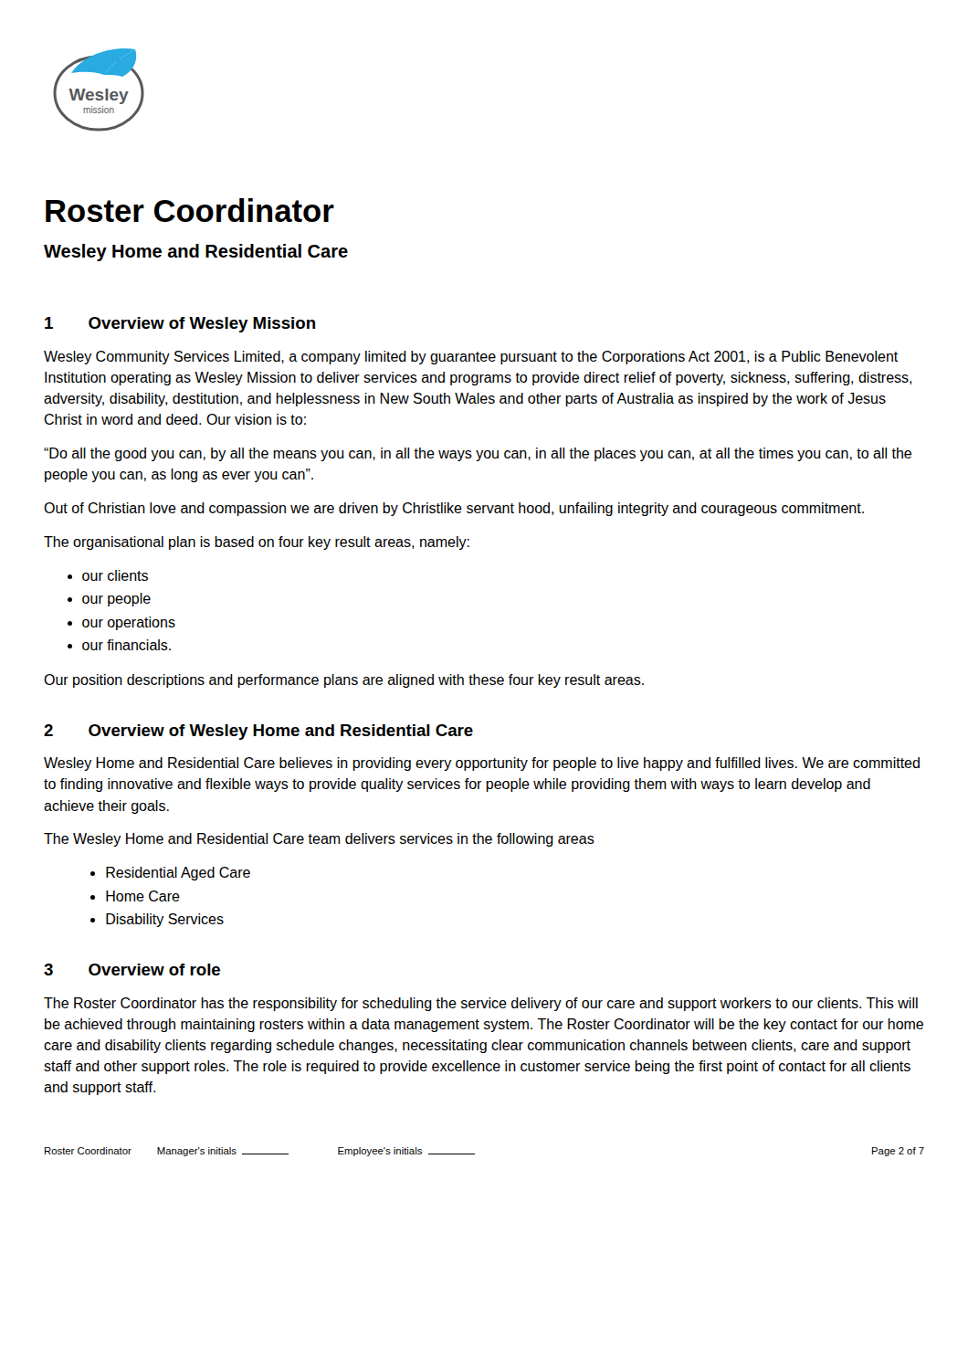Wesley mission
Roster Coordinator
Wesley Home and Residential Care
1 Overview of Wesley Mission
Wesley Community Services Limited, a company limited by guarantee pursuant to the Corporations Act 2001, is a Public Benevolent Institution operating as Wesley Mission to deliver services and programs to provide direct relief of poverty, sickness, suffering, distress, adversity, disability, destitution, and helplessness in New South Wales and other parts of Australia as inspired by the work of Jesus Christ in word and deed. Our vision is to:
“Do all the good you can, by all the means you can, in all the ways you can, in all the places you can, at all the times you can, to all the people you can, as long as ever you can”.
Out of Christian love and compassion we are driven by Christlike servant hood, unfailing integrity and courageous commitment.
The organisational plan is based on four key result areas, namely:
our clients
our people
our operations
our financials.
Our position descriptions and performance plans are aligned with these four key result areas.
2 Overview of Wesley Home and Residential Care
Wesley Home and Residential Care believes in providing every opportunity for people to live happy and fulfilled lives. We are committed to finding innovative and flexible ways to provide quality services for people while providing them with ways to learn develop and achieve their goals.
The Wesley Home and Residential Care team delivers services in the following areas
Residential Aged Care
Home Care
Disability Services
3 Overview of role
The Roster Coordinator has the responsibility for scheduling the service delivery of our care and support workers to our clients. This will be achieved through maintaining rosters within a data management system. The Roster Coordinator will be the key contact for our home care and disability clients regarding schedule changes, necessitating clear communication channels between clients, care and support staff and other support roles. The role is required to provide excellence in customer service being the first point of contact for all clients and support staff.
Roster Coordinator Manager's initials Employee's initials
Page 2 of 7